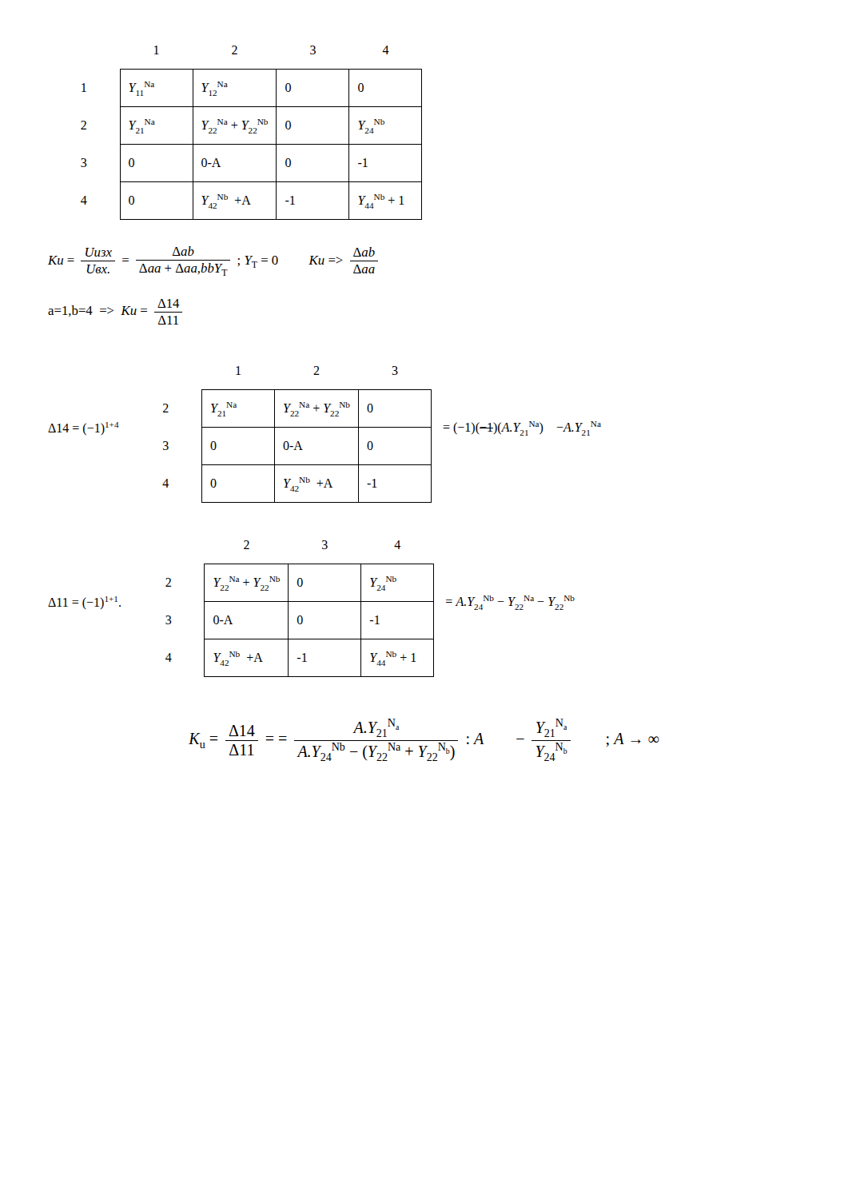| | 1 | 2 | 3 | 4 |
| --- | --- | --- | --- | --- |
| 1 | Y 11 Na | Y 12 Na | 0 | 0 |
| 2 | Y 21 Na | Y 22 Na + Y 22 Nb | 0 | Y 24 Nb |
| 3 | 0 | 0-A | 0 | -1 |
| 4 | 0 | Y 42 Nb +A | -1 | Y 44 Nb + 1 |
Ku = Uизх Uвх. = Δab Δaa + Δaa,bbYT ; YT = 0 Ku => Δab Δaa
a=1,b=4 => Ku = Δ14 Δ11
Δ14 = (−1)1+4
| | 1 | 2 | 3 |
| --- | --- | --- | --- |
| 2 | Y 21 Na | Y 22 Na + Y 22 Nb | 0 |
| 3 | 0 | 0-A | 0 |
| 4 | 0 | Y 42 Nb +A | -1 |
= (−1)(−1)(A.Y21Na) −A.Y21Na
Δ11 = (−1)1+1.
| | 2 | 3 | 4 |
| --- | --- | --- | --- |
| 2 | Y 22 Na + Y 22 Nb | 0 | Y 24 Nb |
| 3 | 0-A | 0 | -1 |
| 4 | Y 42 Nb +A | -1 | Y 44 Nb + 1 |
= A.Y24Nb − Y22Na − Y22Nb
Ku = Δ14 Δ11 = = A.Y21Na A.Y24Nb − (Y22Na + Y22Nb) : A − Y21Na Y24Nb ; A → ∞